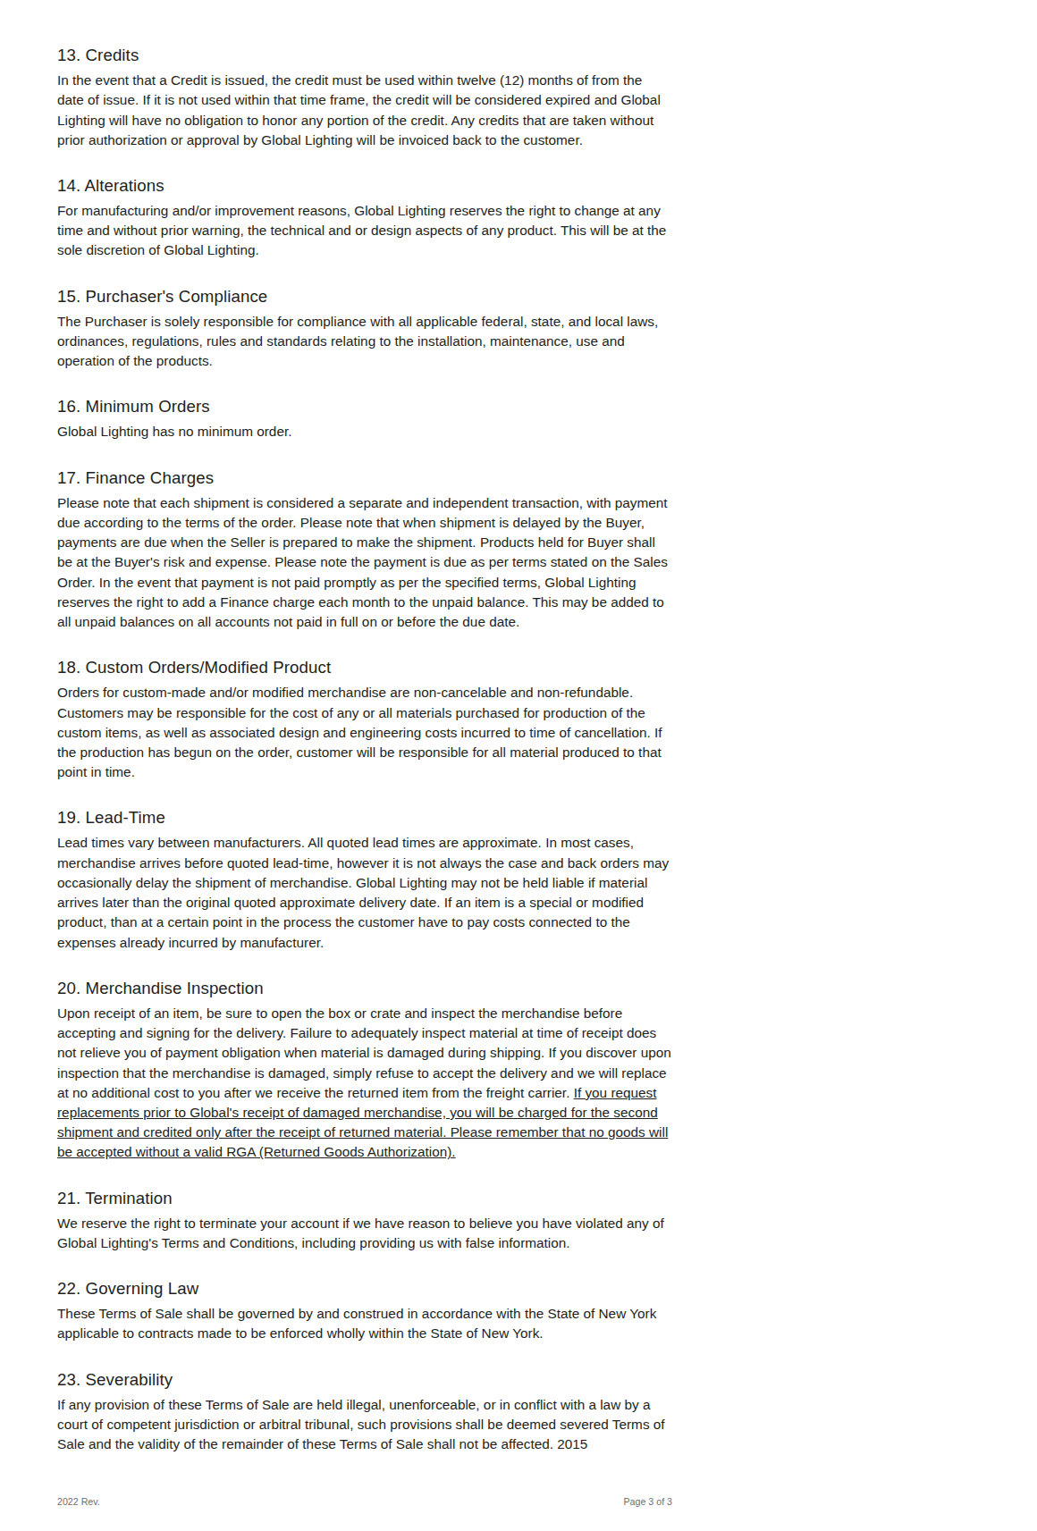13. Credits
In the event that a Credit is issued, the credit must be used within twelve (12) months of from the date of issue. If it is not used within that time frame, the credit will be considered expired and Global Lighting will have no obligation to honor any portion of the credit. Any credits that are taken without prior authorization or approval by Global Lighting will be invoiced back to the customer.
14. Alterations
For manufacturing and/or improvement reasons, Global Lighting reserves the right to change at any time and without prior warning, the technical and or design aspects of any product. This will be at the sole discretion of Global Lighting.
15. Purchaser's Compliance
The Purchaser is solely responsible for compliance with all applicable federal, state, and local laws, ordinances, regulations, rules and standards relating to the installation, maintenance, use and operation of the products.
16. Minimum Orders
Global Lighting has no minimum order.
17. Finance Charges
Please note that each shipment is considered a separate and independent transaction, with payment due according to the terms of the order. Please note that when shipment is delayed by the Buyer, payments are due when the Seller is prepared to make the shipment. Products held for Buyer shall be at the Buyer's risk and expense. Please note the payment is due as per terms stated on the Sales Order. In the event that payment is not paid promptly as per the specified terms, Global Lighting reserves the right to add a Finance charge each month to the unpaid balance. This may be added to all unpaid balances on all accounts not paid in full on or before the due date.
18. Custom Orders/Modified Product
Orders for custom-made and/or modified merchandise are non-cancelable and non-refundable. Customers may be responsible for the cost of any or all materials purchased for production of the custom items, as well as associated design and engineering costs incurred to time of cancellation. If the production has begun on the order, customer will be responsible for all material produced to that point in time.
19. Lead-Time
Lead times vary between manufacturers. All quoted lead times are approximate. In most cases, merchandise arrives before quoted lead-time, however it is not always the case and back orders may occasionally delay the shipment of merchandise. Global Lighting may not be held liable if material arrives later than the original quoted approximate delivery date. If an item is a special or modified product, than at a certain point in the process the customer have to pay costs connected to the expenses already incurred by manufacturer.
20. Merchandise Inspection
Upon receipt of an item, be sure to open the box or crate and inspect the merchandise before accepting and signing for the delivery. Failure to adequately inspect material at time of receipt does not relieve you of payment obligation when material is damaged during shipping. If you discover upon inspection that the merchandise is damaged, simply refuse to accept the delivery and we will replace at no additional cost to you after we receive the returned item from the freight carrier. If you request replacements prior to Global's receipt of damaged merchandise, you will be charged for the second shipment and credited only after the receipt of returned material. Please remember that no goods will be accepted without a valid RGA (Returned Goods Authorization).
21. Termination
We reserve the right to terminate your account if we have reason to believe you have violated any of Global Lighting's Terms and Conditions, including providing us with false information.
22. Governing Law
These Terms of Sale shall be governed by and construed in accordance with the State of New York applicable to contracts made to be enforced wholly within the State of New York.
23. Severability
If any provision of these Terms of Sale are held illegal, unenforceable, or in conflict with a law by a court of competent jurisdiction or arbitral tribunal, such provisions shall be deemed severed Terms of Sale and the validity of the remainder of these Terms of Sale shall not be affected. 2015
2022 Rev. Page 3 of 3